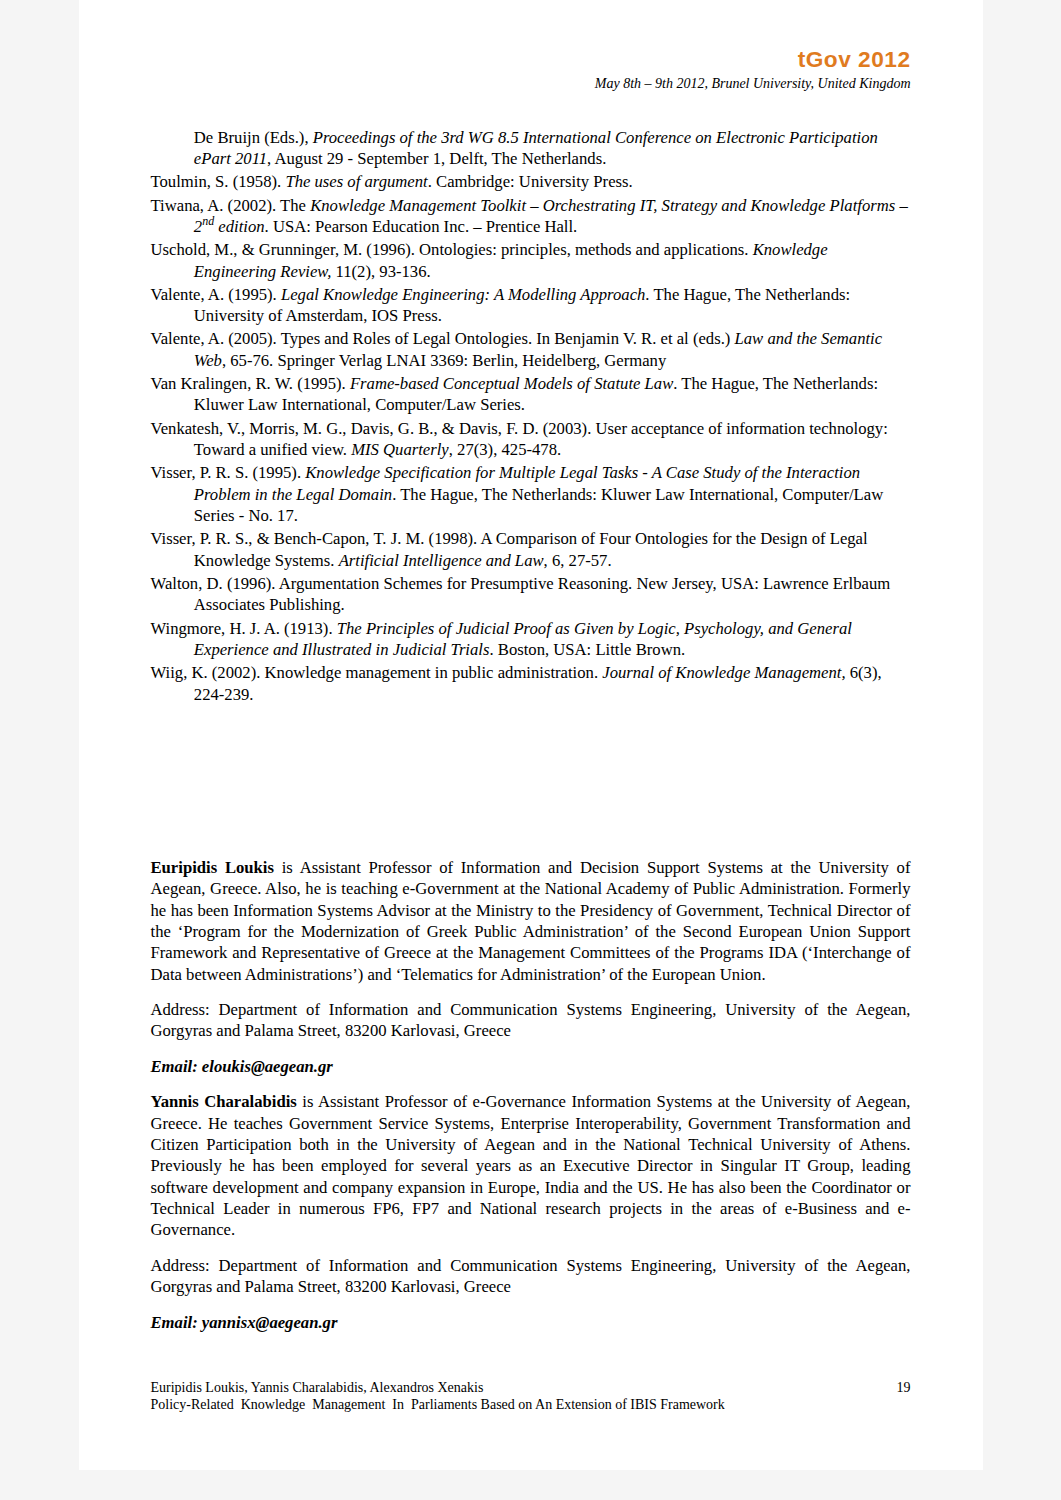tGov 2012
May 8th – 9th 2012, Brunel University, United Kingdom
De Bruijn (Eds.), Proceedings of the 3rd WG 8.5 International Conference on Electronic Participation ePart 2011, August 29 - September 1, Delft, The Netherlands.
Toulmin, S. (1958). The uses of argument. Cambridge: University Press.
Tiwana, A. (2002). The Knowledge Management Toolkit – Orchestrating IT, Strategy and Knowledge Platforms – 2nd edition. USA: Pearson Education Inc. – Prentice Hall.
Uschold, M., & Grunninger, M. (1996). Ontologies: principles, methods and applications. Knowledge Engineering Review, 11(2), 93-136.
Valente, A. (1995). Legal Knowledge Engineering: A Modelling Approach. The Hague, The Netherlands: University of Amsterdam, IOS Press.
Valente, A. (2005). Types and Roles of Legal Ontologies. In Benjamin V. R. et al (eds.) Law and the Semantic Web, 65-76. Springer Verlag LNAI 3369: Berlin, Heidelberg, Germany
Van Kralingen, R. W. (1995). Frame-based Conceptual Models of Statute Law. The Hague, The Netherlands: Kluwer Law International, Computer/Law Series.
Venkatesh, V., Morris, M. G., Davis, G. B., & Davis, F. D. (2003). User acceptance of information technology: Toward a unified view. MIS Quarterly, 27(3), 425-478.
Visser, P. R. S. (1995). Knowledge Specification for Multiple Legal Tasks - A Case Study of the Interaction Problem in the Legal Domain. The Hague, The Netherlands: Kluwer Law International, Computer/Law Series - No. 17.
Visser, P. R. S., & Bench-Capon, T. J. M. (1998). A Comparison of Four Ontologies for the Design of Legal Knowledge Systems. Artificial Intelligence and Law, 6, 27-57.
Walton, D. (1996). Argumentation Schemes for Presumptive Reasoning. New Jersey, USA: Lawrence Erlbaum Associates Publishing.
Wingmore, H. J. A. (1913). The Principles of Judicial Proof as Given by Logic, Psychology, and General Experience and Illustrated in Judicial Trials. Boston, USA: Little Brown.
Wiig, K. (2002). Knowledge management in public administration. Journal of Knowledge Management, 6(3), 224-239.
Euripidis Loukis is Assistant Professor of Information and Decision Support Systems at the University of Aegean, Greece. Also, he is teaching e-Government at the National Academy of Public Administration. Formerly he has been Information Systems Advisor at the Ministry to the Presidency of Government, Technical Director of the ‘Program for the Modernization of Greek Public Administration’ of the Second European Union Support Framework and Representative of Greece at the Management Committees of the Programs IDA (‘Interchange of Data between Administrations’) and ‘Telematics for Administration’ of the European Union.
Address: Department of Information and Communication Systems Engineering, University of the Aegean, Gorgyras and Palama Street, 83200 Karlovasi, Greece
Email: eloukis@aegean.gr
Yannis Charalabidis is Assistant Professor of e-Governance Information Systems at the University of Aegean, Greece. He teaches Government Service Systems, Enterprise Interoperability, Government Transformation and Citizen Participation both in the University of Aegean and in the National Technical University of Athens. Previously he has been employed for several years as an Executive Director in Singular IT Group, leading software development and company expansion in Europe, India and the US. He has also been the Coordinator or Technical Leader in numerous FP6, FP7 and National research projects in the areas of e-Business and e-Governance.
Address: Department of Information and Communication Systems Engineering, University of the Aegean, Gorgyras and Palama Street, 83200 Karlovasi, Greece
Email: yannisx@aegean.gr
Euripidis Loukis, Yannis Charalabidis, Alexandros Xenakis
Policy-Related Knowledge Management In Parliaments Based on An Extension of IBIS Framework
19